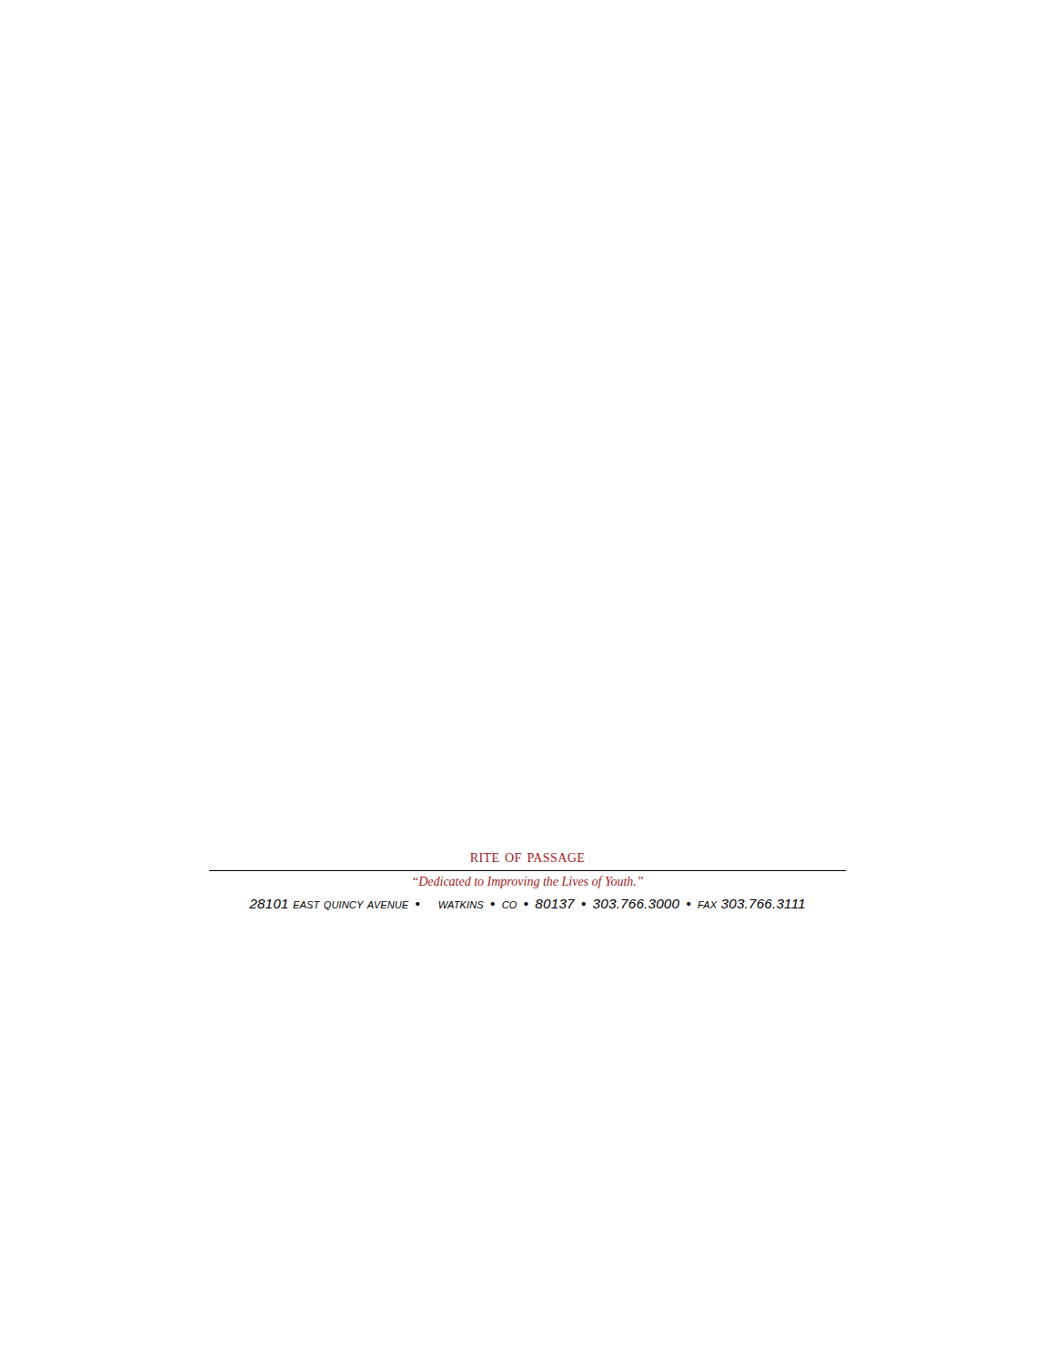Rite of Passage
“Dedicated to Improving the Lives of Youth.”
28101 East Quincy Avenue • Watkins • CO • 80137 • 303.766.3000 • Fax 303.766.3111